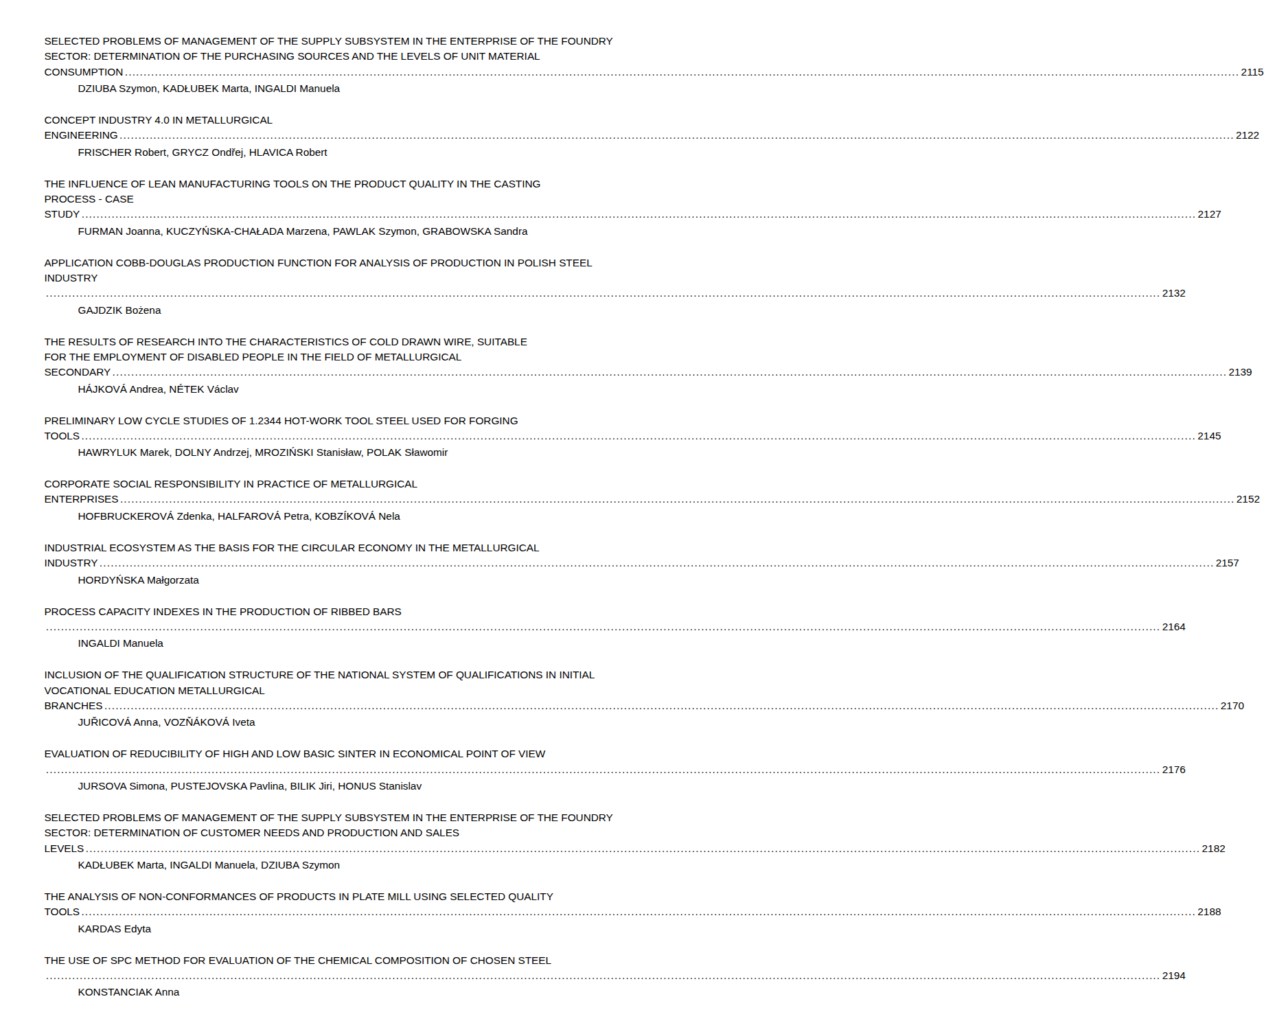SELECTED PROBLEMS OF MANAGEMENT OF THE SUPPLY SUBSYSTEM IN THE ENTERPRISE OF THE FOUNDRY SECTOR: DETERMINATION OF THE PURCHASING SOURCES AND THE LEVELS OF UNIT MATERIAL CONSUMPTION 2115 DZIUBA Szymon, KADŁUBEK Marta, INGALDI Manuela
CONCEPT INDUSTRY 4.0 IN METALLURGICAL ENGINEERING 2122 FRISCHER Robert, GRYCZ Ondřej, HLAVICA Robert
THE INFLUENCE OF LEAN MANUFACTURING TOOLS ON THE PRODUCT QUALITY IN THE CASTING PROCESS - CASE STUDY 2127 FURMAN Joanna, KUCZYŃSKA-CHAŁADA Marzena, PAWLAK Szymon, GRABOWSKA Sandra
APPLICATION COBB-DOUGLAS PRODUCTION FUNCTION FOR ANALYSIS OF PRODUCTION IN POLISH STEEL INDUSTRY 2132 GAJDZIK Bożena
THE RESULTS OF RESEARCH INTO THE CHARACTERISTICS OF COLD DRAWN WIRE, SUITABLE FOR THE EMPLOYMENT OF DISABLED PEOPLE IN THE FIELD OF METALLURGICAL SECONDARY 2139 HÁJKOVÁ Andrea, NÉTEK Václav
PRELIMINARY LOW CYCLE STUDIES OF 1.2344 HOT-WORK TOOL STEEL USED FOR FORGING TOOLS 2145 HAWRYLUK Marek, DOLNY Andrzej, MROZIŃSKI Stanisław, POLAK Sławomir
CORPORATE SOCIAL RESPONSIBILITY IN PRACTICE OF METALLURGICAL ENTERPRISES 2152 HOFBRUCKEROVÁ Zdenka, HALFAROVÁ Petra, KOBZÍKOVÁ Nela
INDUSTRIAL ECOSYSTEM AS THE BASIS FOR THE CIRCULAR ECONOMY IN THE METALLURGICAL INDUSTRY 2157 HORDYŃSKA Małgorzata
PROCESS CAPACITY INDEXES IN THE PRODUCTION OF RIBBED BARS 2164 INGALDI Manuela
INCLUSION OF THE QUALIFICATION STRUCTURE OF THE NATIONAL SYSTEM OF QUALIFICATIONS IN INITIAL VOCATIONAL EDUCATION METALLURGICAL BRANCHES 2170 JUŘICOVÁ Anna, VOZŇÁKOVÁ Iveta
EVALUATION OF REDUCIBILITY OF HIGH AND LOW BASIC SINTER IN ECONOMICAL POINT OF VIEW 2176 JURSOVA Simona, PUSTEJOVSKA Pavlina, BILIK Jiri, HONUS Stanislav
SELECTED PROBLEMS OF MANAGEMENT OF THE SUPPLY SUBSYSTEM IN THE ENTERPRISE OF THE FOUNDRY SECTOR: DETERMINATION OF CUSTOMER NEEDS AND PRODUCTION AND SALES LEVELS 2182 KADŁUBEK Marta, INGALDI Manuela, DZIUBA Szymon
THE ANALYSIS OF NON-CONFORMANCES OF PRODUCTS IN PLATE MILL USING SELECTED QUALITY TOOLS 2188 KARDAS Edyta
THE USE OF SPC METHOD FOR EVALUATION OF THE CHEMICAL COMPOSITION OF CHOSEN STEEL 2194 KONSTANCIAK Anna